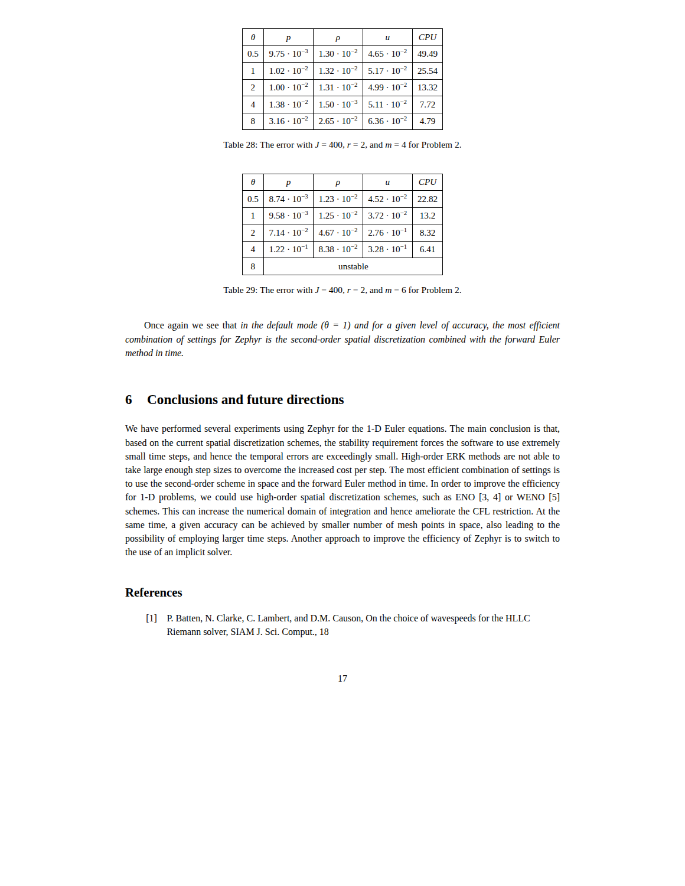| θ | p | ρ | u | CPU |
| --- | --- | --- | --- | --- |
| 0.5 | 9.75 · 10 −3 | 1.30 · 10 −2 | 4.65 · 10 −2 | 49.49 |
| 1 | 1.02 · 10 −2 | 1.32 · 10 −2 | 5.17 · 10 −2 | 25.54 |
| 2 | 1.00 · 10 −2 | 1.31 · 10 −2 | 4.99 · 10 −2 | 13.32 |
| 4 | 1.38 · 10 −2 | 1.50 · 10 −3 | 5.11 · 10 −2 | 7.72 |
| 8 | 3.16 · 10 −2 | 2.65 · 10 −2 | 6.36 · 10 −2 | 4.79 |
Table 28: The error with J = 400, r = 2, and m = 4 for Problem 2.
| θ | p | ρ | u | CPU |
| --- | --- | --- | --- | --- |
| 0.5 | 8.74 · 10 −3 | 1.23 · 10 −2 | 4.52 · 10 −2 | 22.82 |
| 1 | 9.58 · 10 −3 | 1.25 · 10 −2 | 3.72 · 10 −2 | 13.2 |
| 2 | 7.14 · 10 −2 | 4.67 · 10 −2 | 2.76 · 10 −1 | 8.32 |
| 4 | 1.22 · 10 −1 | 8.38 · 10 −2 | 3.28 · 10 −1 | 6.41 |
| 8 | unstable |
Table 29: The error with J = 400, r = 2, and m = 6 for Problem 2.
Once again we see that in the default mode (θ = 1) and for a given level of accuracy, the most efficient combination of settings for Zephyr is the second-order spatial discretization combined with the forward Euler method in time.
6 Conclusions and future directions
We have performed several experiments using Zephyr for the 1-D Euler equations. The main conclusion is that, based on the current spatial discretization schemes, the stability requirement forces the software to use extremely small time steps, and hence the temporal errors are exceedingly small. High-order ERK methods are not able to take large enough step sizes to overcome the increased cost per step. The most efficient combination of settings is to use the second-order scheme in space and the forward Euler method in time. In order to improve the efficiency for 1-D problems, we could use high-order spatial discretization schemes, such as ENO [3, 4] or WENO [5] schemes. This can increase the numerical domain of integration and hence ameliorate the CFL restriction. At the same time, a given accuracy can be achieved by smaller number of mesh points in space, also leading to the possibility of employing larger time steps. Another approach to improve the efficiency of Zephyr is to switch to the use of an implicit solver.
References
[1] P. Batten, N. Clarke, C. Lambert, and D.M. Causon, On the choice of wavespeeds for the HLLC Riemann solver, SIAM J. Sci. Comput., 18
17